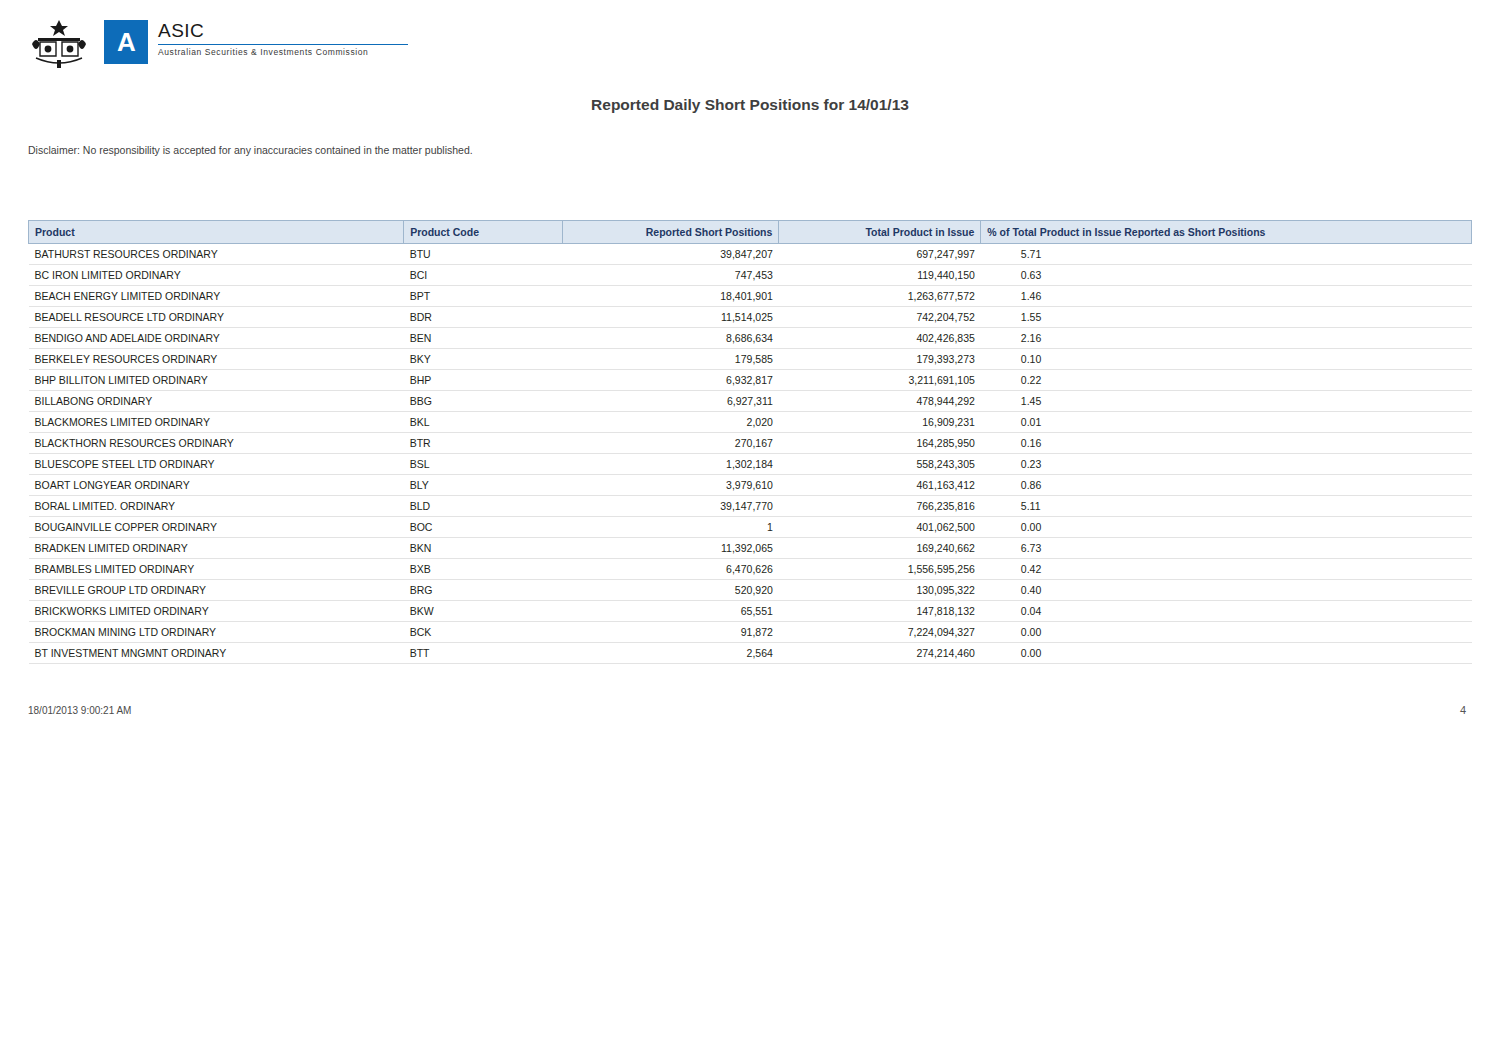A
ASIC
Australian Securities & Investments Commission
Reported Daily Short Positions for 14/01/13
Disclaimer: No responsibility is accepted for any inaccuracies contained in the matter published.
| Product | Product Code | Reported Short Positions | Total Product in Issue | % of Total Product in Issue Reported as Short Positions |
| --- | --- | --- | --- | --- |
| BATHURST RESOURCES ORDINARY | BTU | 39,847,207 | 697,247,997 | 5.71 |
| BC IRON LIMITED ORDINARY | BCI | 747,453 | 119,440,150 | 0.63 |
| BEACH ENERGY LIMITED ORDINARY | BPT | 18,401,901 | 1,263,677,572 | 1.46 |
| BEADELL RESOURCE LTD ORDINARY | BDR | 11,514,025 | 742,204,752 | 1.55 |
| BENDIGO AND ADELAIDE ORDINARY | BEN | 8,686,634 | 402,426,835 | 2.16 |
| BERKELEY RESOURCES ORDINARY | BKY | 179,585 | 179,393,273 | 0.10 |
| BHP BILLITON LIMITED ORDINARY | BHP | 6,932,817 | 3,211,691,105 | 0.22 |
| BILLABONG ORDINARY | BBG | 6,927,311 | 478,944,292 | 1.45 |
| BLACKMORES LIMITED ORDINARY | BKL | 2,020 | 16,909,231 | 0.01 |
| BLACKTHORN RESOURCES ORDINARY | BTR | 270,167 | 164,285,950 | 0.16 |
| BLUESCOPE STEEL LTD ORDINARY | BSL | 1,302,184 | 558,243,305 | 0.23 |
| BOART LONGYEAR ORDINARY | BLY | 3,979,610 | 461,163,412 | 0.86 |
| BORAL LIMITED. ORDINARY | BLD | 39,147,770 | 766,235,816 | 5.11 |
| BOUGAINVILLE COPPER ORDINARY | BOC | 1 | 401,062,500 | 0.00 |
| BRADKEN LIMITED ORDINARY | BKN | 11,392,065 | 169,240,662 | 6.73 |
| BRAMBLES LIMITED ORDINARY | BXB | 6,470,626 | 1,556,595,256 | 0.42 |
| BREVILLE GROUP LTD ORDINARY | BRG | 520,920 | 130,095,322 | 0.40 |
| BRICKWORKS LIMITED ORDINARY | BKW | 65,551 | 147,818,132 | 0.04 |
| BROCKMAN MINING LTD ORDINARY | BCK | 91,872 | 7,224,094,327 | 0.00 |
| BT INVESTMENT MNGMNT ORDINARY | BTT | 2,564 | 274,214,460 | 0.00 |
18/01/2013 9:00:21 AM
4